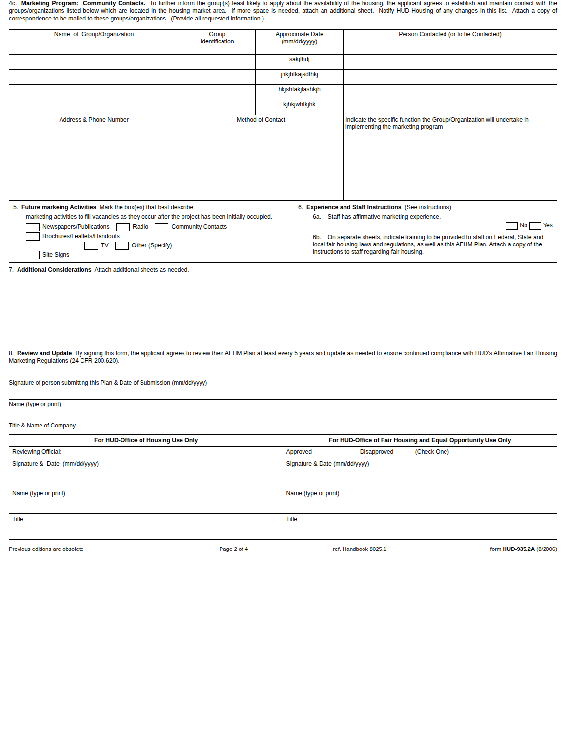4c. Marketing Program: Community Contacts. To further inform the group(s) least likely to apply about the availability of the housing, the applicant agrees to establish and maintain contact with the groups/organizations listed below which are located in the housing market area. If more space is needed, attach an additional sheet. Notify HUD-Housing of any changes in this list. Attach a copy of correspondence to be mailed to these groups/organizations. (Provide all requested information.)
| Name of Group/Organization | Group Identification | Approximate Date (mm/dd/yyyy) | Person Contacted (or to be Contacted) |
| --- | --- | --- | --- |
| | | sakjfhdj | |
| | | jhkjhfkajsdfhkj | |
| | | hkjshfakjfashkjh | |
| | | kjhkjwhfkjhk | |
| Address & Phone Number | Method of Contact | Indicate the specific function the Group/Organization will undertake in implementing the marketing program |
| 5. Future markeing Activities Mark the box(es) that best describe marketing activities to fill vacancies as they occur after the project has been initially occupied. Newspapers/Publications Radio Community Contacts Brochures/Leaflets/Handouts TV Other (Specify) Site Signs | 6. Experience and Staff Instructions (See instructions) 6a. Staff has affirmative marketing experience. No Yes 6b. On separate sheets, indicate training to be provided to staff on Federal, State and local fair housing laws and regulations, as well as this AFHM Plan. Attach a copy of the instructions to staff regarding fair housing. |
7. Additional Considerations Attach additional sheets as needed.
8. Review and Update By signing this form, the applicant agrees to review their AFHM Plan at least every 5 years and update as needed to ensure continued compliance with HUD's Affirmative Fair Housing Marketing Regulations (24 CFR 200.620).
Signature of person submitting this Plan & Date of Submission (mm/dd/yyyy)
Name (type or print)
Title & Name of Company
| For HUD-Office of Housing Use Only | For HUD-Office of Fair Housing and Equal Opportunity Use Only |
| Reviewing Official: | Approved ____ Disapproved _____ (Check One) |
| Signature & Date (mm/dd/yyyy) | Signature & Date (mm/dd/yyyy) |
| Name (type or print) | Name (type or print) |
| Title | Title |
Previous editions are obsolete Page 2 of 4 ref. Handbook 8025.1 form HUD-935.2A (8/2006)